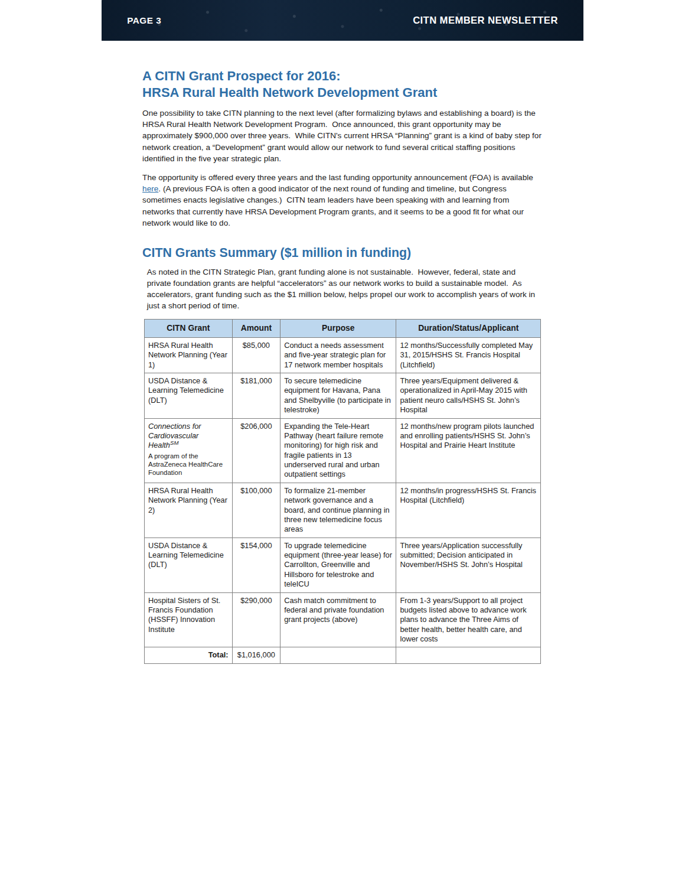PAGE 3
CITN MEMBER NEWSLETTER
A CITN Grant Prospect for 2016: HRSA Rural Health Network Development Grant
One possibility to take CITN planning to the next level (after formalizing bylaws and establishing a board) is the HRSA Rural Health Network Development Program. Once announced, this grant opportunity may be approximately $900,000 over three years. While CITN's current HRSA “Planning” grant is a kind of baby step for network creation, a “Development” grant would allow our network to fund several critical staffing positions identified in the five year strategic plan.
The opportunity is offered every three years and the last funding opportunity announcement (FOA) is available here. (A previous FOA is often a good indicator of the next round of funding and timeline, but Congress sometimes enacts legislative changes.) CITN team leaders have been speaking with and learning from networks that currently have HRSA Development Program grants, and it seems to be a good fit for what our network would like to do.
CITN Grants Summary ($1 million in funding)
As noted in the CITN Strategic Plan, grant funding alone is not sustainable. However, federal, state and private foundation grants are helpful “accelerators” as our network works to build a sustainable model. As accelerators, grant funding such as the $1 million below, helps propel our work to accomplish years of work in just a short period of time.
| CITN Grant | Amount | Purpose | Duration/Status/Applicant |
| --- | --- | --- | --- |
| HRSA Rural Health Network Planning (Year 1) | $85,000 | Conduct a needs assessment and five-year strategic plan for 17 network member hospitals | 12 months/Successfully completed May 31, 2015/HSHS St. Francis Hospital (Litchfield) |
| USDA Distance & Learning Telemedicine (DLT) | $181,000 | To secure telemedicine equipment for Havana, Pana and Shelbyville (to participate in telestroke) | Three years/Equipment delivered & operationalized in April-May 2015 with patient neuro calls/HSHS St. John’s Hospital |
| Connections for Cardiovascular Health SM A program of the AstraZeneca HealthCare Foundation | $206,000 | Expanding the Tele-Heart Pathway (heart failure remote monitoring) for high risk and fragile patients in 13 underserved rural and urban outpatient settings | 12 months/new program pilots launched and enrolling patients/HSHS St. John’s Hospital and Prairie Heart Institute |
| HRSA Rural Health Network Planning (Year 2) | $100,000 | To formalize 21-member network governance and a board, and continue planning in three new telemedicine focus areas | 12 months/in progress/HSHS St. Francis Hospital (Litchfield) |
| USDA Distance & Learning Telemedicine (DLT) | $154,000 | To upgrade telemedicine equipment (three-year lease) for Carrollton, Greenville and Hillsboro for telestroke and teleICU | Three years/Application successfully submitted; Decision anticipated in November/HSHS St. John’s Hospital |
| Hospital Sisters of St. Francis Foundation (HSSFF) Innovation Institute | $290,000 | Cash match commitment to federal and private foundation grant projects (above) | From 1-3 years/Support to all project budgets listed above to advance work plans to advance the Three Aims of better health, better health care, and lower costs |
| Total: | $1,016,000 | | |